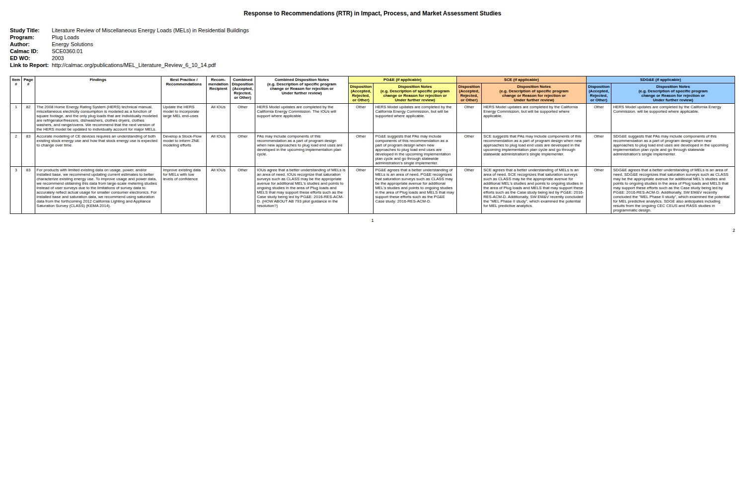Response to Recommendations (RTR) in Impact, Process, and Market Assessment Studies
| Study Title: | Literature Review of Miscellaneous Energy Loads (MELs) in Residential Buildings |
| Program: | Plug Loads |
| Author: | Energy Solutions |
| Calmac ID: | SCE0360.01 |
| ED WO: | 2003 |
| Link to Report: | http://calmac.org/publications/MEL_Literature_Review_6_10_14.pdf |
| Item # | Page # | Findings | Best Practice / Recommendations | Recom- mendation Recipient | Combined Disposition (Accepted, Rejected, or Other) | Combined Disposition Notes (e.g. Description of specific program change or Reason for rejection or Under further review) | PG&E (if applicable) | SCE (if applicable) | SDG&E (if applicable) |
| --- | --- | --- | --- | --- | --- | --- | --- | --- | --- |
| Disposition (Accepted, Rejected, or Other) | Disposition Notes (e.g. Description of specific program change or Reason for rejection or Under further review) | Disposition (Accepted, Rejected, or Other) | Disposition Notes (e.g. Description of specific program change or Reason for rejection or Under further review) | Disposition (Accepted, Rejected, or Other) | Disposition Notes (e.g. Description of specific program change or Reason for rejection or Under further review) |
| 1 | 82 | The 2008 Home Energy Rating System (HERS) technical manual, miscellaneous electricity consumption is modeled as a function of square footage, and the only plug loads that are individually modeled are refrigerator/freezers, dishwashers, clothes dryers, clothes washers, and range/ovens. We recommend that the next version of the HERS model be updated to individually account for major MELs. | Update the HERS model to incorporate large MEL end-uses | All IOUs | Other | HERS Model updates are completed by the California Energy Commission. The IOUs will support where applicable. | Other | HERS Model updates are completed by the California Energy Commission, but will be supported where applicable. | Other | HERS Model updates are completed by the California Energy Commission, but will be supported where applicable. | Other | HERS Model updates are completed by the California Energy Commission. will be supported where applicable. |
| 2 | 83 | Accurate modeling of CE devices requires an understanding of both existing stock energy use and how that stock energy use is expected to change over time. | Develop a Stock-Flow model to inform ZNE modeling efforts | All IOUs | Other | PAs may include components of this recommendation as a part of program design when new approaches to plug load end uses are developed in the upcoming implementation plan cycle. | Other | PG&E suggests that PAs may include components of this recommendation as a part of program design when new approaches to plug load end uses are developed in the upcoming implementation plan cycle and go through statewide administration's single implementer. | Other | SCE suggests that PAs may include components of this recommendation as a part of program design when new approaches to plug load end uses are developed in the upcoming implementation plan cycle and go through statewide administration's single implementer. | Other | SDG&E suggests that PAs may include components of this recommendation as a part of program design when new approaches to plug load end uses are developed in the upcoming implementation plan cycle and go through statewide administration's single implementer. |
| 3 | 83 | For products with limited existing data on usage, power, and/or installed base, we recommend updating current estimates to better characterize existing energy use. To improve usage and power data, we recommend obtaining this data from large-scale metering studies instead of user surveys due to the limitations of survey data to accurately reflect actual usage for smaller consumer electronics. For installed base and saturation data, we recommend using saturation data from the forthcoming 2012 California Lighting and Appliance Saturation Survey (CLASS) (KEMA 2014). | Improve existing data for MELs with low levels of confidence | All IOUs | Other | IOUs agree that a better understanding of MELs is an area of need. IOUs recognize that saturation surveys such as CLASS may be the appropriate avenue for additional MEL's studies and points to ongoing studies in the area of Plug loads and MELS that may support these efforts such as the Case study being led by PG&E: 2016-RES-ACM-D. (HOW ABOUT AB 793 pilot guidance in the resolution?) | Other | PG&E agrees that a better understanding of MELs is an area of need. PG&E recognizes that saturation surveys such as CLASS may be the appropriate avenue for additional MEL's studies and points to ongoing studies in the area of Plug loads and MELS that may support these efforts such as the PG&E Case study: 2016-RES-ACM-D. | Other | SCE agrees that a better understanding of MELs is an area of need. SCE recognizes that saturation surveys such as CLASS may be the appropriate avenue for additional MEL's studies and points to ongoing studies in the area of Plug loads and MELS that may support these efforts such as the Case study being led by PG&E: 2016-RES-ACM-D. Additionally, SW EM&V recently concluded the "MEL Phase II study", which examined the potential for MEL predictive analytics. | Other | SDG&E agrees that a better understanding of MELs is an area of need. SDG&E recognizes that saturation surveys such as CLASS may be the appropriate avenue for additional MEL's studies and points to ongoing studies in the area of Plug loads and MELS that may support these efforts such as the Case study being led by PG&E: 2016-RES-ACM-D. Additionally, SW EM&V recently concluded the "MEL Phase II study", which examined the potential for MEL predictive analytics. SDGE also anticipates including results from the ongoing CEC CEUS and RASS studies in programmatic design. |
1
2